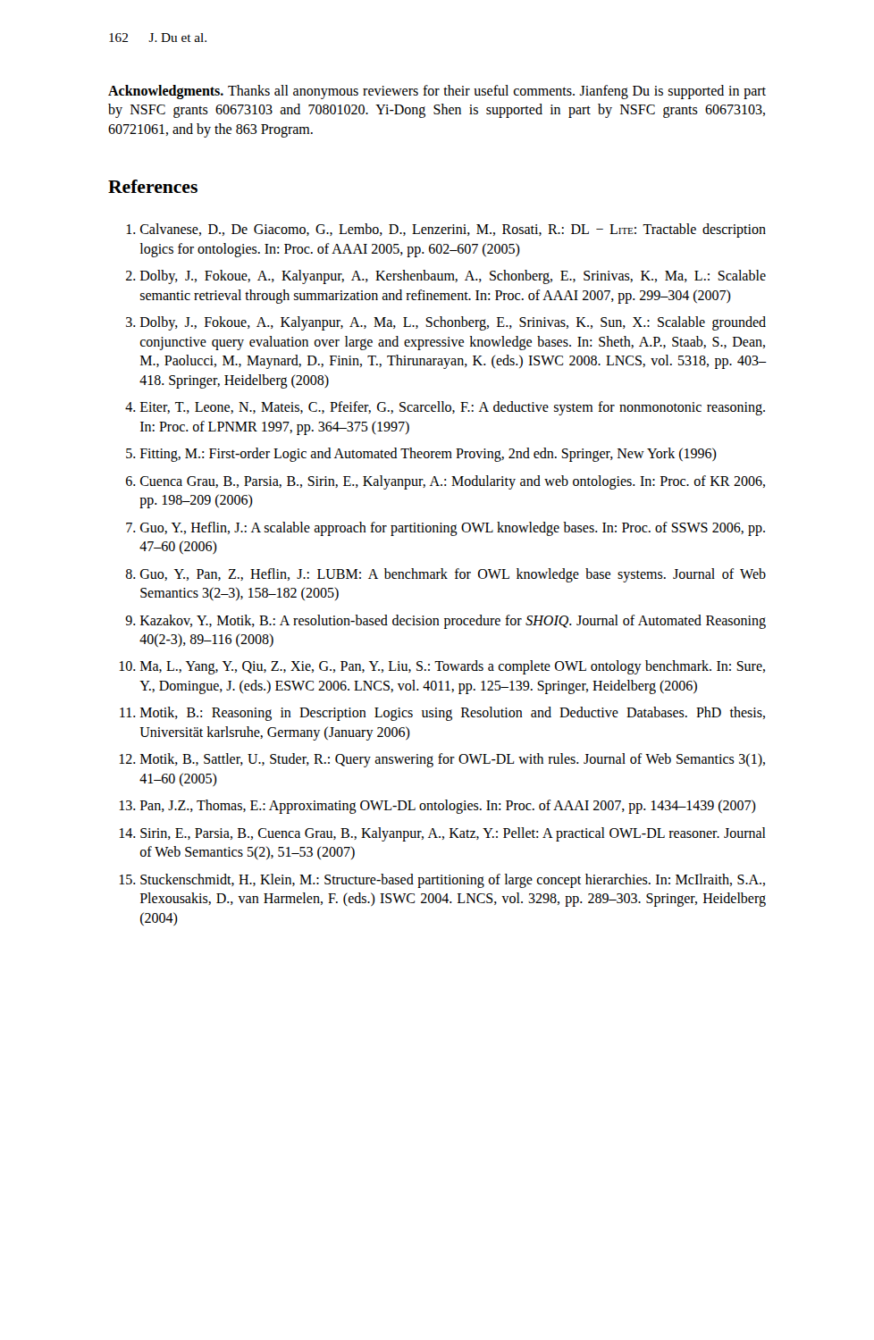162 J. Du et al.
Acknowledgments.
Thanks all anonymous reviewers for their useful comments. Jianfeng Du is supported in part by NSFC grants 60673103 and 70801020. Yi-Dong Shen is supported in part by NSFC grants 60673103, 60721061, and by the 863 Program.
References
Calvanese, D., De Giacomo, G., Lembo, D., Lenzerini, M., Rosati, R.: DL − Lite: Tractable description logics for ontologies. In: Proc. of AAAI 2005, pp. 602–607 (2005)
Dolby, J., Fokoue, A., Kalyanpur, A., Kershenbaum, A., Schonberg, E., Srinivas, K., Ma, L.: Scalable semantic retrieval through summarization and refinement. In: Proc. of AAAI 2007, pp. 299–304 (2007)
Dolby, J., Fokoue, A., Kalyanpur, A., Ma, L., Schonberg, E., Srinivas, K., Sun, X.: Scalable grounded conjunctive query evaluation over large and expressive knowledge bases. In: Sheth, A.P., Staab, S., Dean, M., Paolucci, M., Maynard, D., Finin, T., Thirunarayan, K. (eds.) ISWC 2008. LNCS, vol. 5318, pp. 403–418. Springer, Heidelberg (2008)
Eiter, T., Leone, N., Mateis, C., Pfeifer, G., Scarcello, F.: A deductive system for nonmonotonic reasoning. In: Proc. of LPNMR 1997, pp. 364–375 (1997)
Fitting, M.: First-order Logic and Automated Theorem Proving, 2nd edn. Springer, New York (1996)
Cuenca Grau, B., Parsia, B., Sirin, E., Kalyanpur, A.: Modularity and web ontologies. In: Proc. of KR 2006, pp. 198–209 (2006)
Guo, Y., Heflin, J.: A scalable approach for partitioning OWL knowledge bases. In: Proc. of SSWS 2006, pp. 47–60 (2006)
Guo, Y., Pan, Z., Heflin, J.: LUBM: A benchmark for OWL knowledge base systems. Journal of Web Semantics 3(2–3), 158–182 (2005)
Kazakov, Y., Motik, B.: A resolution-based decision procedure for SHOIQ. Journal of Automated Reasoning 40(2-3), 89–116 (2008)
Ma, L., Yang, Y., Qiu, Z., Xie, G., Pan, Y., Liu, S.: Towards a complete OWL ontology benchmark. In: Sure, Y., Domingue, J. (eds.) ESWC 2006. LNCS, vol. 4011, pp. 125–139. Springer, Heidelberg (2006)
Motik, B.: Reasoning in Description Logics using Resolution and Deductive Databases. PhD thesis, Universität karlsruhe, Germany (January 2006)
Motik, B., Sattler, U., Studer, R.: Query answering for OWL-DL with rules. Journal of Web Semantics 3(1), 41–60 (2005)
Pan, J.Z., Thomas, E.: Approximating OWL-DL ontologies. In: Proc. of AAAI 2007, pp. 1434–1439 (2007)
Sirin, E., Parsia, B., Cuenca Grau, B., Kalyanpur, A., Katz, Y.: Pellet: A practical OWL-DL reasoner. Journal of Web Semantics 5(2), 51–53 (2007)
Stuckenschmidt, H., Klein, M.: Structure-based partitioning of large concept hierarchies. In: McIlraith, S.A., Plexousakis, D., van Harmelen, F. (eds.) ISWC 2004. LNCS, vol. 3298, pp. 289–303. Springer, Heidelberg (2004)